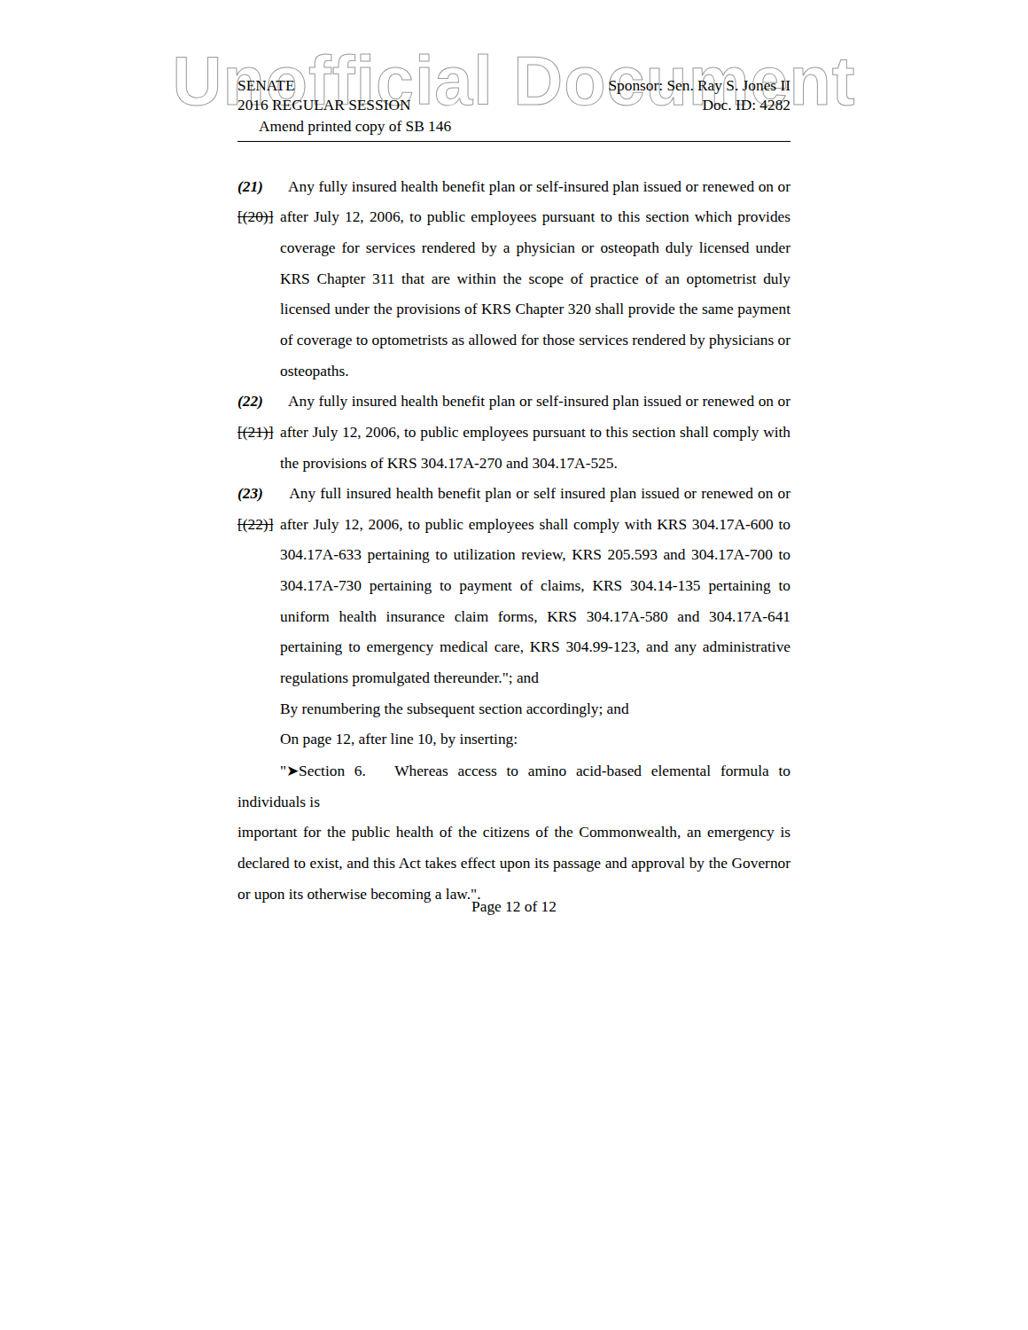Unofficial Document
SENATE
Sponsor: Sen. Ray S. Jones II
2016 REGULAR SESSION
Doc. ID: 4282
Amend printed copy of SB 146
(21)[(20)] Any fully insured health benefit plan or self-insured plan issued or renewed on or after July 12, 2006, to public employees pursuant to this section which provides coverage for services rendered by a physician or osteopath duly licensed under KRS Chapter 311 that are within the scope of practice of an optometrist duly licensed under the provisions of KRS Chapter 320 shall provide the same payment of coverage to optometrists as allowed for those services rendered by physicians or osteopaths.
(22)[(21)] Any fully insured health benefit plan or self-insured plan issued or renewed on or after July 12, 2006, to public employees pursuant to this section shall comply with the provisions of KRS 304.17A-270 and 304.17A-525.
(23)[(22)] Any full insured health benefit plan or self insured plan issued or renewed on or after July 12, 2006, to public employees shall comply with KRS 304.17A-600 to 304.17A-633 pertaining to utilization review, KRS 205.593 and 304.17A-700 to 304.17A-730 pertaining to payment of claims, KRS 304.14-135 pertaining to uniform health insurance claim forms, KRS 304.17A-580 and 304.17A-641 pertaining to emergency medical care, KRS 304.99-123, and any administrative regulations promulgated thereunder."; and
By renumbering the subsequent section accordingly; and
On page 12, after line 10, by inserting:
"➤Section 6. Whereas access to amino acid-based elemental formula to individuals is
important for the public health of the citizens of the Commonwealth, an emergency is declared to exist, and this Act takes effect upon its passage and approval by the Governor or upon its otherwise becoming a law.".
Page 12 of 12